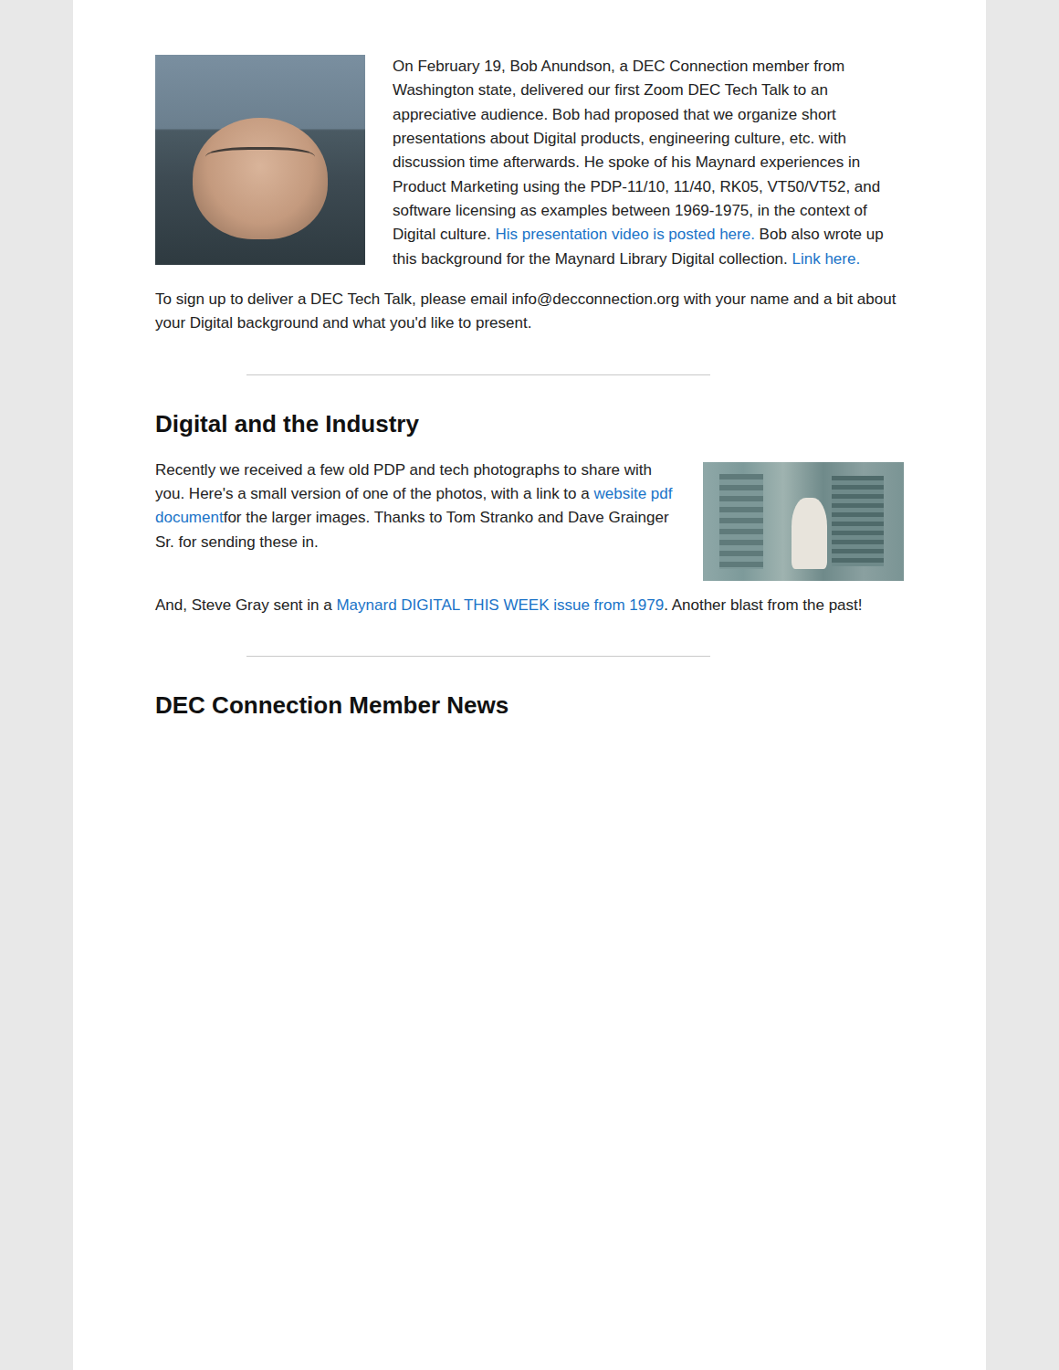On February 19, Bob Anundson, a DEC Connection member from Washington state, delivered our first Zoom DEC Tech Talk to an appreciative audience. Bob had proposed that we organize short presentations about Digital products, engineering culture, etc. with discussion time afterwards. He spoke of his Maynard experiences in Product Marketing using the PDP-11/10, 11/40, RK05, VT50/VT52, and software licensing as examples between 1969-1975, in the context of Digital culture. His presentation video is posted here. Bob also wrote up this background for the Maynard Library Digital collection. Link here.
To sign up to deliver a DEC Tech Talk, please email info@decconnection.org with your name and a bit about your Digital background and what you'd like to present.
Digital and the Industry
Recently we received a few old PDP and tech photographs to share with you. Here's a small version of one of the photos, with a link to a website pdf documentfor the larger images. Thanks to Tom Stranko and Dave Grainger Sr. for sending these in.
And, Steve Gray sent in a Maynard DIGITAL THIS WEEK issue from 1979. Another blast from the past!
DEC Connection Member News